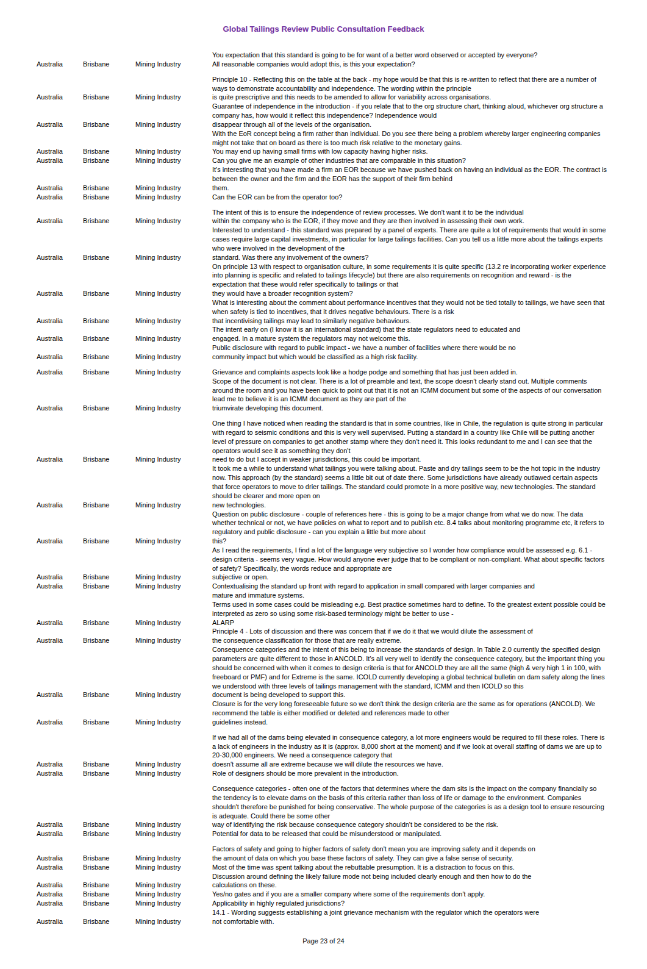Global Tailings Review Public Consultation Feedback
| | | | You expectation that this standard is going to be for want of a better word observed or accepted by everyone? |
| Australia | Brisbane | Mining Industry | All reasonable companies would adopt this, is this your expectation? |
| | | | Principle 10 - Reflecting this on the table at the back - my hope would be that this is re-written to reflect that there are a number of ways to demonstrate accountability and independence. The wording within the principle |
| Australia | Brisbane | Mining Industry | is quite prescriptive and this needs to be amended to allow for variability across organisations. |
| | | | Guarantee of independence in the introduction - if you relate that to the org structure chart, thinking aloud, whichever org structure a company has, how would it reflect this independence? Independence would |
| Australia | Brisbane | Mining Industry | disappear through all of the levels of the organisation. |
| | | | With the EoR concept being a firm rather than individual. Do you see there being a problem whereby larger engineering companies might not take that on board as there is too much risk relative to the monetary gains. |
| Australia | Brisbane | Mining Industry | You may end up having small firms with low capacity having higher risks. |
| Australia | Brisbane | Mining Industry | Can you give me an example of other industries that are comparable in this situation? |
| | | | It's interesting that you have made a firm an EOR because we have pushed back on having an individual as the EOR. The contract is between the owner and the firm and the EOR has the support of their firm behind |
| Australia | Brisbane | Mining Industry | them. |
| Australia | Brisbane | Mining Industry | Can the EOR can be from the operator too? |
| | | | The intent of this is to ensure the independence of review processes. We don't want it to be the individual |
| Australia | Brisbane | Mining Industry | within the company who is the EOR, if they move and they are then involved in assessing their own work. |
| | | | Interested to understand - this standard was prepared by a panel of experts. There are quite a lot of requirements that would in some cases require large capital investments, in particular for large tailings facilities. Can you tell us a little more about the tailings experts who were involved in the development of the |
| Australia | Brisbane | Mining Industry | standard. Was there any involvement of the owners? |
| | | | On principle 13 with respect to organisation culture, in some requirements it is quite specific (13.2 re incorporating worker experience into planning is specific and related to tailings lifecycle) but there are also requirements on recognition and reward - is the expectation that these would refer specifically to tailings or that |
| Australia | Brisbane | Mining Industry | they would have a broader recognition system? |
| | | | What is interesting about the comment about performance incentives that they would not be tied totally to tailings, we have seen that when safety is tied to incentives, that it drives negative behaviours. There is a risk |
| Australia | Brisbane | Mining Industry | that incentivising tailings may lead to similarly negative behaviours. |
| | | | The intent early on (I know it is an international standard) that the state regulators need to educated and |
| Australia | Brisbane | Mining Industry | engaged. In a mature system the regulators may not welcome this. |
| | | | Public disclosure with regard to public impact - we have a number of facilities where there would be no |
| Australia | Brisbane | Mining Industry | community impact but which would be classified as a high risk facility. |
| Australia | Brisbane | Mining Industry | Grievance and complaints aspects look like a hodge podge and something that has just been added in. |
| | | | Scope of the document is not clear. There is a lot of preamble and text, the scope doesn't clearly stand out. Multiple comments around the room and you have been quick to point out that it is not an ICMM document but some of the aspects of our conversation lead me to believe it is an ICMM document as they are part of the |
| Australia | Brisbane | Mining Industry | triumvirate developing this document. |
| | | | One thing I have noticed when reading the standard is that in some countries, like in Chile, the regulation is quite strong in particular with regard to seismic conditions and this is very well supervised. Putting a standard in a country like Chile will be putting another level of pressure on companies to get another stamp where they don't need it. This looks redundant to me and I can see that the operators would see it as something they don't |
| Australia | Brisbane | Mining Industry | need to do but I accept in weaker jurisdictions, this could be important. |
| | | | It took me a while to understand what tailings you were talking about. Paste and dry tailings seem to be the hot topic in the industry now. This approach (by the standard) seems a little bit out of date there. Some jurisdictions have already outlawed certain aspects that force operators to move to drier tailings. The standard could promote in a more positive way, new technologies. The standard should be clearer and more open on |
| Australia | Brisbane | Mining Industry | new technologies. |
| | | | Question on public disclosure - couple of references here - this is going to be a major change from what we do now. The data whether technical or not, we have policies on what to report and to publish etc. 8.4 talks about monitoring programme etc, it refers to regulatory and public disclosure - can you explain a little but more about |
| Australia | Brisbane | Mining Industry | this? |
| | | | As I read the requirements, I find a lot of the language very subjective so I wonder how compliance would be assessed e.g. 6.1 - design criteria - seems very vague. How would anyone ever judge that to be compliant or non-compliant. What about specific factors of safety? Specifically, the words reduce and appropriate are |
| Australia | Brisbane | Mining Industry | subjective or open. |
| Australia | Brisbane | Mining Industry | Contextualising the standard up front with regard to application in small compared with larger companies and |
| | | | mature and immature systems. |
| | | | Terms used in some cases could be misleading e.g. Best practice sometimes hard to define. To the greatest extent possible could be interpreted as zero so using some risk-based terminology might be better to use - |
| Australia | Brisbane | Mining Industry | ALARP |
| | | | Principle 4 - Lots of discussion and there was concern that if we do it that we would dilute the assessment of |
| Australia | Brisbane | Mining Industry | the consequence classification for those that are really extreme. |
| | | | Consequence categories and the intent of this being to increase the standards of design. In Table 2.0 currently the specified design parameters are quite different to those in ANCOLD. It's all very well to identify the consequence category, but the important thing you should be concerned with when it comes to design criteria is that for ANCOLD they are all the same (high & very high 1 in 100, with freeboard or PMF) and for Extreme is the same. ICOLD currently developing a global technical bulletin on dam safety along the lines we understood with three levels of tailings management with the standard, ICMM and then ICOLD so this |
| Australia | Brisbane | Mining Industry | document is being developed to support this. |
| | | | Closure is for the very long foreseeable future so we don't think the design criteria are the same as for operations (ANCOLD). We recommend the table is either modified or deleted and references made to other |
| Australia | Brisbane | Mining Industry | guidelines instead. |
| | | | If we had all of the dams being elevated in consequence category, a lot more engineers would be required to fill these roles. There is a lack of engineers in the industry as it is (approx. 8,000 short at the moment) and if we look at overall staffing of dams we are up to 20-30,000 engineers. We need a consequence category that |
| Australia | Brisbane | Mining Industry | doesn't assume all are extreme because we will dilute the resources we have. |
| Australia | Brisbane | Mining Industry | Role of designers should be more prevalent in the introduction. |
| | | | Consequence categories - often one of the factors that determines where the dam sits is the impact on the company financially so the tendency is to elevate dams on the basis of this criteria rather than loss of life or damage to the environment. Companies shouldn't therefore be punished for being conservative. The whole purpose of the categories is as a design tool to ensure resourcing is adequate. Could there be some other |
| Australia | Brisbane | Mining Industry | way of identifying the risk because consequence category shouldn't be considered to be the risk. |
| Australia | Brisbane | Mining Industry | Potential for data to be released that could be misunderstood or manipulated. |
| | | | Factors of safety and going to higher factors of safety don't mean you are improving safety and it depends on |
| Australia | Brisbane | Mining Industry | the amount of data on which you base these factors of safety. They can give a false sense of security. |
| Australia | Brisbane | Mining Industry | Most of the time was spent talking about the rebuttable presumption. It is a distraction to focus on this. |
| | | | Discussion around defining the likely failure mode not being included clearly enough and then how to do the |
| Australia | Brisbane | Mining Industry | calculations on these. |
| Australia | Brisbane | Mining Industry | Yes/no gates and if you are a smaller company where some of the requirements don't apply. |
| Australia | Brisbane | Mining Industry | Applicability in highly regulated jurisdictions? |
| | | | 14.1 - Wording suggests establishing a joint grievance mechanism with the regulator which the operators were |
| Australia | Brisbane | Mining Industry | not comfortable with. |
Page 23 of 24